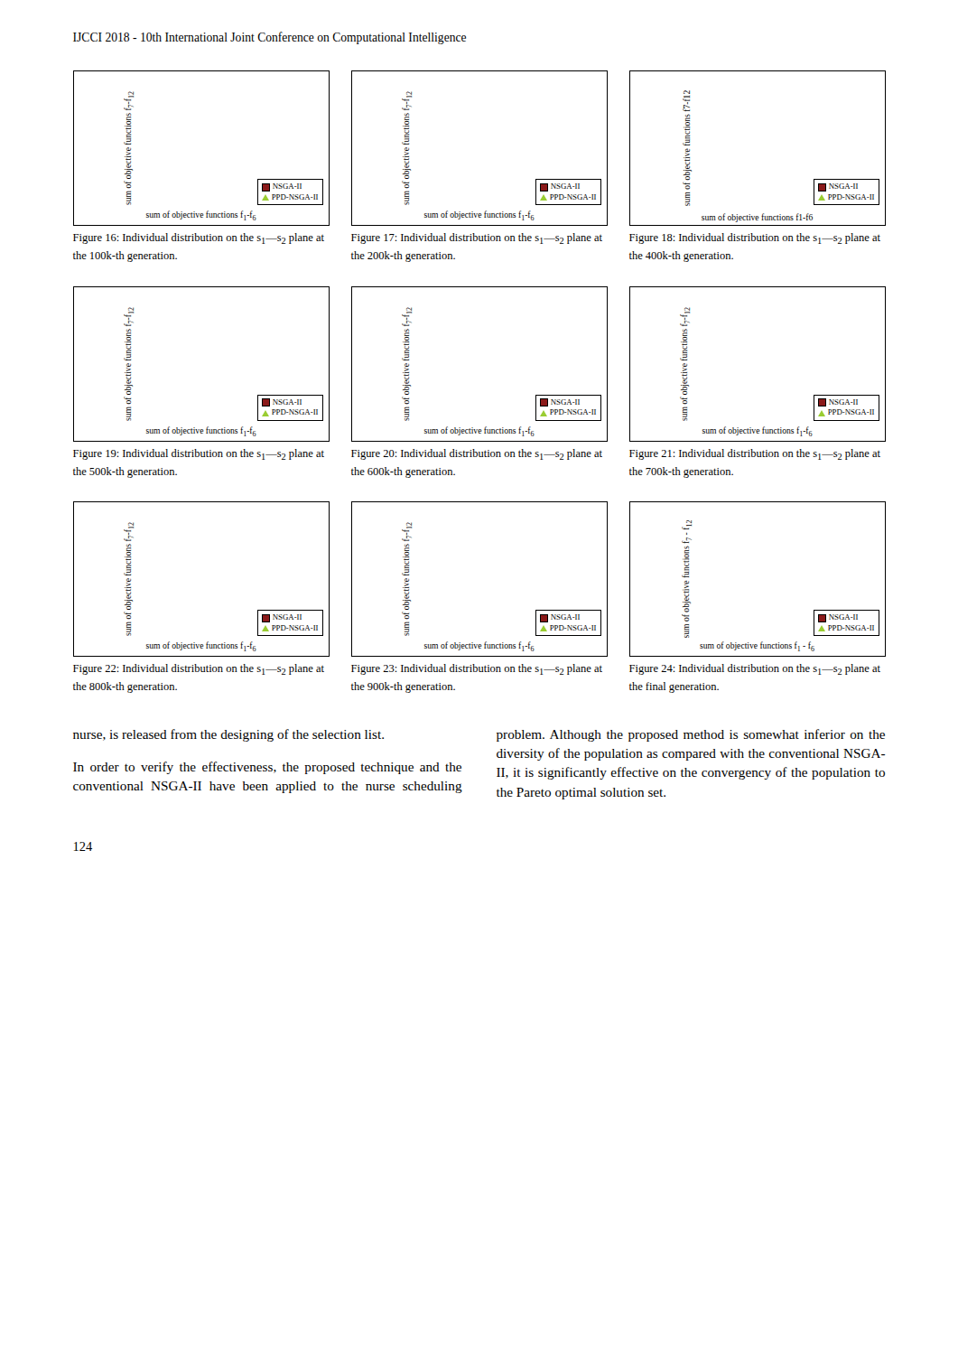IJCCI 2018 - 10th International Joint Conference on Computational Intelligence
sum of objective functions f7-f12 sum of objective functions f1-f6
NSGA-II
PPD-NSGA-II
Figure 16: Individual distribution on the s1—s2 plane at the 100k-th generation.
sum of objective functions f7-f12 sum of objective functions f1-f6
NSGA-II
PPD-NSGA-II
Figure 17: Individual distribution on the s1—s2 plane at the 200k-th generation.
sum of objective functions f7-f12 sum of objective functions f1-f6
NSGA-II
PPD-NSGA-II
Figure 18: Individual distribution on the s1—s2 plane at the 400k-th generation.
sum of objective functions f7-f12 sum of objective functions f1-f6
NSGA-II
PPD-NSGA-II
Figure 19: Individual distribution on the s1—s2 plane at the 500k-th generation.
sum of objective functions f7-f12 sum of objective functions f1-f6
NSGA-II
PPD-NSGA-II
Figure 20: Individual distribution on the s1—s2 plane at the 600k-th generation.
sum of objective functions f7-f12 sum of objective functions f1-f6
NSGA-II
PPD-NSGA-II
Figure 21: Individual distribution on the s1—s2 plane at the 700k-th generation.
sum of objective functions f7-f12 sum of objective functions f1-f6
NSGA-II
PPD-NSGA-II
Figure 22: Individual distribution on the s1—s2 plane at the 800k-th generation.
sum of objective functions f7-f12 sum of objective functions f1-f6
NSGA-II
PPD-NSGA-II
Figure 23: Individual distribution on the s1—s2 plane at the 900k-th generation.
sum of objective functions f7 - f12 sum of objective functions f1 - f6
NSGA-II
PPD-NSGA-II
Figure 24: Individual distribution on the s1—s2 plane at the final generation.
nurse, is released from the designing of the selection list.
In order to verify the effectiveness, the proposed technique and the conventional NSGA-II have been applied to the nurse scheduling problem. Although the proposed method is somewhat inferior on the diversity of the population as compared with the conventional NSGA-II, it is significantly effective on the convergency of the population to the Pareto optimal solution set.
124